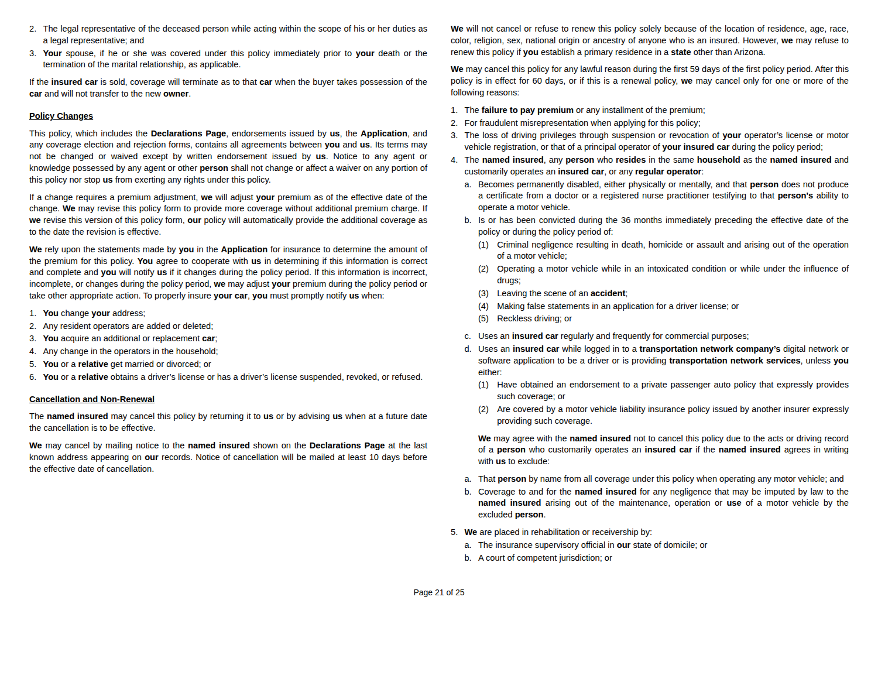The legal representative of the deceased person while acting within the scope of his or her duties as a legal representative; and
Your spouse, if he or she was covered under this policy immediately prior to your death or the termination of the marital relationship, as applicable.
If the insured car is sold, coverage will terminate as to that car when the buyer takes possession of the car and will not transfer to the new owner.
Policy Changes
This policy, which includes the Declarations Page, endorsements issued by us, the Application, and any coverage election and rejection forms, contains all agreements between you and us. Its terms may not be changed or waived except by written endorsement issued by us. Notice to any agent or knowledge possessed by any agent or other person shall not change or affect a waiver on any portion of this policy nor stop us from exerting any rights under this policy.
If a change requires a premium adjustment, we will adjust your premium as of the effective date of the change. We may revise this policy form to provide more coverage without additional premium charge. If we revise this version of this policy form, our policy will automatically provide the additional coverage as to the date the revision is effective.
We rely upon the statements made by you in the Application for insurance to determine the amount of the premium for this policy. You agree to cooperate with us in determining if this information is correct and complete and you will notify us if it changes during the policy period. If this information is incorrect, incomplete, or changes during the policy period, we may adjust your premium during the policy period or take other appropriate action. To properly insure your car, you must promptly notify us when:
You change your address;
Any resident operators are added or deleted;
You acquire an additional or replacement car;
Any change in the operators in the household;
You or a relative get married or divorced; or
You or a relative obtains a driver’s license or has a driver’s license suspended, revoked, or refused.
Cancellation and Non-Renewal
The named insured may cancel this policy by returning it to us or by advising us when at a future date the cancellation is to be effective.
We may cancel by mailing notice to the named insured shown on the Declarations Page at the last known address appearing on our records. Notice of cancellation will be mailed at least 10 days before the effective date of cancellation.
We will not cancel or refuse to renew this policy solely because of the location of residence, age, race, color, religion, sex, national origin or ancestry of anyone who is an insured. However, we may refuse to renew this policy if you establish a primary residence in a state other than Arizona.
We may cancel this policy for any lawful reason during the first 59 days of the first policy period. After this policy is in effect for 60 days, or if this is a renewal policy, we may cancel only for one or more of the following reasons:
The failure to pay premium or any installment of the premium;
For fraudulent misrepresentation when applying for this policy;
The loss of driving privileges through suspension or revocation of your operator’s license or motor vehicle registration, or that of a principal operator of your insured car during the policy period;
The named insured, any person who resides in the same household as the named insured and customarily operates an insured car, or any regular operator:
Becomes permanently disabled, either physically or mentally, and that person does not produce a certificate from a doctor or a registered nurse practitioner testifying to that person's ability to operate a motor vehicle.
Is or has been convicted during the 36 months immediately preceding the effective date of the policy or during the policy period of:
Criminal negligence resulting in death, homicide or assault and arising out of the operation of a motor vehicle;
Operating a motor vehicle while in an intoxicated condition or while under the influence of drugs;
Leaving the scene of an accident;
Making false statements in an application for a driver license; or
Reckless driving; or
Uses an insured car regularly and frequently for commercial purposes;
Uses an insured car while logged in to a transportation network company’s digital network or software application to be a driver or is providing transportation network services, unless you either:
Have obtained an endorsement to a private passenger auto policy that expressly provides such coverage; or
Are covered by a motor vehicle liability insurance policy issued by another insurer expressly providing such coverage.
We may agree with the named insured not to cancel this policy due to the acts or driving record of a person who customarily operates an insured car if the named insured agrees in writing with us to exclude:
That person by name from all coverage under this policy when operating any motor vehicle; and
Coverage to and for the named insured for any negligence that may be imputed by law to the named insured arising out of the maintenance, operation or use of a motor vehicle by the excluded person.
We are placed in rehabilitation or receivership by:
The insurance supervisory official in our state of domicile; or
A court of competent jurisdiction; or
Page 21 of 25